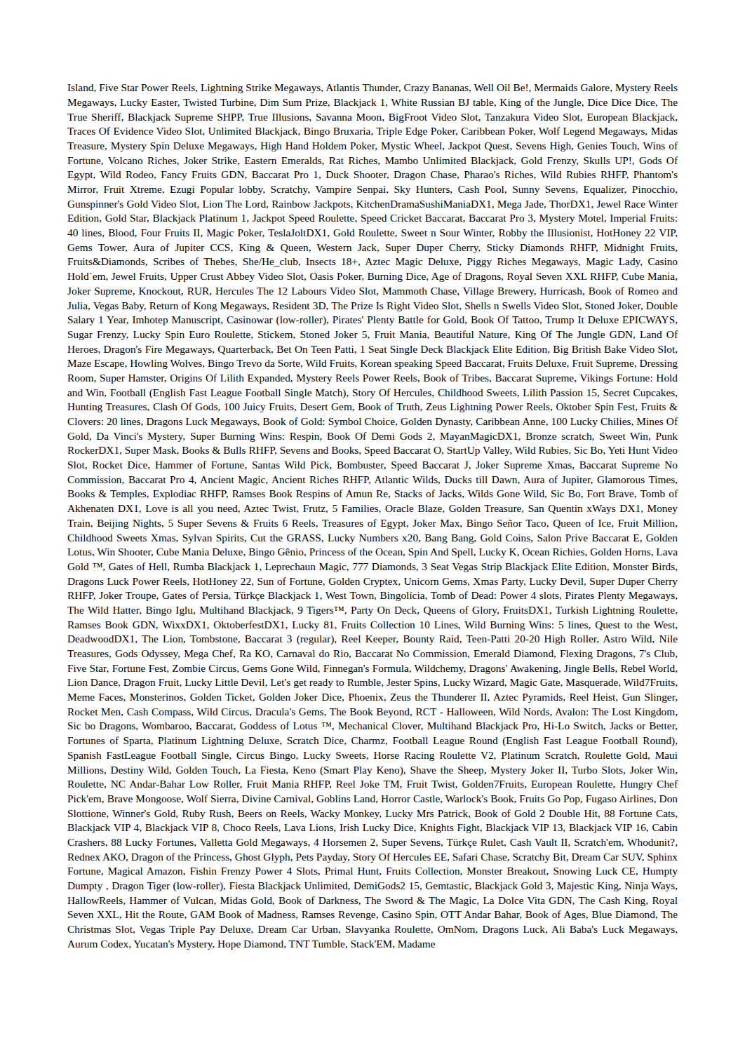Island, Five Star Power Reels, Lightning Strike Megaways, Atlantis Thunder, Crazy Bananas, Well Oil Be!, Mermaids Galore, Mystery Reels Megaways, Lucky Easter, Twisted Turbine, Dim Sum Prize, Blackjack 1, White Russian BJ table, King of the Jungle, Dice Dice Dice, The True Sheriff, Blackjack Supreme SHPP, True Illusions, Savanna Moon, BigFroot Video Slot, Tanzakura Video Slot, European Blackjack, Traces Of Evidence Video Slot, Unlimited Blackjack, Bingo Bruxaria, Triple Edge Poker, Caribbean Poker, Wolf Legend Megaways, Midas Treasure, Mystery Spin Deluxe Megaways, High Hand Holdem Poker, Mystic Wheel, Jackpot Quest, Sevens High, Genies Touch, Wins of Fortune, Volcano Riches, Joker Strike, Eastern Emeralds, Rat Riches, Mambo Unlimited Blackjack, Gold Frenzy, Skulls UP!, Gods Of Egypt, Wild Rodeo, Fancy Fruits GDN, Baccarat Pro 1, Duck Shooter, Dragon Chase, Pharao's Riches, Wild Rubies RHFP, Phantom's Mirror, Fruit Xtreme, Ezugi Popular lobby, Scratchy, Vampire Senpai, Sky Hunters, Cash Pool, Sunny Sevens, Equalizer, Pinocchio, Gunspinner's Gold Video Slot, Lion The Lord, Rainbow Jackpots, KitchenDramaSushiManiaDX1, Mega Jade, ThorDX1, Jewel Race Winter Edition, Gold Star, Blackjack Platinum 1, Jackpot Speed Roulette, Speed Cricket Baccarat, Baccarat Pro 3, Mystery Motel, Imperial Fruits: 40 lines, Blood, Four Fruits II, Magic Poker, TeslaJoltDX1, Gold Roulette, Sweet n Sour Winter, Robby the Illusionist, HotHoney 22 VIP, Gems Tower, Aura of Jupiter CCS, King & Queen, Western Jack, Super Duper Cherry, Sticky Diamonds RHFP, Midnight Fruits, Fruits&Diamonds, Scribes of Thebes, She/He_club, Insects 18+, Aztec Magic Deluxe, Piggy Riches Megaways, Magic Lady, Casino Hold`em, Jewel Fruits, Upper Crust Abbey Video Slot, Oasis Poker, Burning Dice, Age of Dragons, Royal Seven XXL RHFP, Cube Mania, Joker Supreme, Knockout, RUR, Hercules The 12 Labours Video Slot, Mammoth Chase, Village Brewery, Hurricash, Book of Romeo and Julia, Vegas Baby, Return of Kong Megaways, Resident 3D, The Prize Is Right Video Slot, Shells n Swells Video Slot, Stoned Joker, Double Salary 1 Year, Imhotep Manuscript, Casinowar (low-roller), Pirates' Plenty Battle for Gold, Book Of Tattoo, Trump It Deluxe EPICWAYS, Sugar Frenzy, Lucky Spin Euro Roulette, Stickem, Stoned Joker 5, Fruit Mania, Beautiful Nature, King Of The Jungle GDN, Land Of Heroes, Dragon's Fire Megaways, Quarterback, Bet On Teen Patti, 1 Seat Single Deck Blackjack Elite Edition, Big British Bake Video Slot, Maze Escape, Howling Wolves, Bingo Trevo da Sorte, Wild Fruits, Korean speaking Speed Baccarat, Fruits Deluxe, Fruit Supreme, Dressing Room, Super Hamster, Origins Of Lilith Expanded, Mystery Reels Power Reels, Book of Tribes, Baccarat Supreme, Vikings Fortune: Hold and Win, Football (English Fast League Football Single Match), Story Of Hercules, Childhood Sweets, Lilith Passion 15, Secret Cupcakes, Hunting Treasures, Clash Of Gods, 100 Juicy Fruits, Desert Gem, Book of Truth, Zeus Lightning Power Reels, Oktober Spin Fest, Fruits & Clovers: 20 lines, Dragons Luck Megaways, Book of Gold: Symbol Choice, Golden Dynasty, Caribbean Anne, 100 Lucky Chilies, Mines Of Gold, Da Vinci's Mystery, Super Burning Wins: Respin, Book Of Demi Gods 2, MayanMagicDX1, Bronze scratch, Sweet Win, Punk RockerDX1, Super Mask, Books & Bulls RHFP, Sevens and Books, Speed Baccarat O, StartUp Valley, Wild Rubies, Sic Bo, Yeti Hunt Video Slot, Rocket Dice, Hammer of Fortune, Santas Wild Pick, Bombuster, Speed Baccarat J, Joker Supreme Xmas, Baccarat Supreme No Commission, Baccarat Pro 4, Ancient Magic, Ancient Riches RHFP, Atlantic Wilds, Ducks till Dawn, Aura of Jupiter, Glamorous Times, Books & Temples, Explodiac RHFP, Ramses Book Respins of Amun Re, Stacks of Jacks, Wilds Gone Wild, Sic Bo, Fort Brave, Tomb of Akhenaten DX1, Love is all you need, Aztec Twist, Frutz, 5 Families, Oracle Blaze, Golden Treasure, San Quentin xWays DX1, Money Train, Beijing Nights, 5 Super Sevens & Fruits 6 Reels, Treasures of Egypt, Joker Max, Bingo Señor Taco, Queen of Ice, Fruit Million, Childhood Sweets Xmas, Sylvan Spirits, Cut the GRASS, Lucky Numbers x20, Bang Bang, Gold Coins, Salon Prive Baccarat E, Golden Lotus, Win Shooter, Cube Mania Deluxe, Bingo Gênio, Princess of the Ocean, Spin And Spell, Lucky K, Ocean Richies, Golden Horns, Lava Gold ™, Gates of Hell, Rumba Blackjack 1, Leprechaun Magic, 777 Diamonds, 3 Seat Vegas Strip Blackjack Elite Edition, Monster Birds, Dragons Luck Power Reels, HotHoney 22, Sun of Fortune, Golden Cryptex, Unicorn Gems, Xmas Party, Lucky Devil, Super Duper Cherry RHFP, Joker Troupe, Gates of Persia, Türkçe Blackjack 1, West Town, Bingolícia, Tomb of Dead: Power 4 slots, Pirates Plenty Megaways, The Wild Hatter, Bingo Iglu, Multihand Blackjack, 9 Tigers™, Party On Deck, Queens of Glory, FruitsDX1, Turkish Lightning Roulette, Ramses Book GDN, WixxDX1, OktoberfestDX1, Lucky 81, Fruits Collection 10 Lines, Wild Burning Wins: 5 lines, Quest to the West, DeadwoodDX1, The Lion, Tombstone, Baccarat 3 (regular), Reel Keeper, Bounty Raid, Teen-Patti 20-20 High Roller, Astro Wild, Nile Treasures, Gods Odyssey, Mega Chef, Ra KO, Carnaval do Rio, Baccarat No Commission, Emerald Diamond, Flexing Dragons, 7's Club, Five Star, Fortune Fest, Zombie Circus, Gems Gone Wild, Finnegan's Formula, Wildchemy, Dragons' Awakening, Jingle Bells, Rebel World, Lion Dance, Dragon Fruit, Lucky Little Devil, Let's get ready to Rumble, Jester Spins, Lucky Wizard, Magic Gate, Masquerade, Wild7Fruits, Meme Faces, Monsterinos, Golden Ticket, Golden Joker Dice, Phoenix, Zeus the Thunderer II, Aztec Pyramids, Reel Heist, Gun Slinger, Rocket Men, Cash Compass, Wild Circus, Dracula's Gems, The Book Beyond, RCT - Halloween, Wild Nords, Avalon: The Lost Kingdom, Sic bo Dragons, Wombaroo, Baccarat, Goddess of Lotus ™, Mechanical Clover, Multihand Blackjack Pro, Hi-Lo Switch, Jacks or Better, Fortunes of Sparta, Platinum Lightning Deluxe, Scratch Dice, Charmz, Football League Round (English Fast League Football Round), Spanish FastLeague Football Single, Circus Bingo, Lucky Sweets, Horse Racing Roulette V2, Platinum Scratch, Roulette Gold, Maui Millions, Destiny Wild, Golden Touch, La Fiesta, Keno (Smart Play Keno), Shave the Sheep, Mystery Joker II, Turbo Slots, Joker Win, Roulette, NC Andar-Bahar Low Roller, Fruit Mania RHFP, Reel Joke TM, Fruit Twist, Golden7Fruits, European Roulette, Hungry Chef Pick'em, Brave Mongoose, Wolf Sierra, Divine Carnival, Goblins Land, Horror Castle, Warlock's Book, Fruits Go Pop, Fugaso Airlines, Don Slottione, Winner's Gold, Ruby Rush, Beers on Reels, Wacky Monkey, Lucky Mrs Patrick, Book of Gold 2 Double Hit, 88 Fortune Cats, Blackjack VIP 4, Blackjack VIP 8, Choco Reels, Lava Lions, Irish Lucky Dice, Knights Fight, Blackjack VIP 13, Blackjack VIP 16, Cabin Crashers, 88 Lucky Fortunes, Valletta Gold Megaways, 4 Horsemen 2, Super Sevens, Türkçe Rulet, Cash Vault II, Scratch'em, Whodunit?, Rednex AKO, Dragon of the Princess, Ghost Glyph, Pets Payday, Story Of Hercules EE, Safari Chase, Scratchy Bit, Dream Car SUV, Sphinx Fortune, Magical Amazon, Fishin Frenzy Power 4 Slots, Primal Hunt, Fruits Collection, Monster Breakout, Snowing Luck CE, Humpty Dumpty , Dragon Tiger (low-roller), Fiesta Blackjack Unlimited, DemiGods2 15, Gemtastic, Blackjack Gold 3, Majestic King, Ninja Ways, HallowReels, Hammer of Vulcan, Midas Gold, Book of Darkness, The Sword & The Magic, La Dolce Vita GDN, The Cash King, Royal Seven XXL, Hit the Route, GAM Book of Madness, Ramses Revenge, Casino Spin, OTT Andar Bahar, Book of Ages, Blue Diamond, The Christmas Slot, Vegas Triple Pay Deluxe, Dream Car Urban, Slavyanka Roulette, OmNom, Dragons Luck, Ali Baba's Luck Megaways, Aurum Codex, Yucatan's Mystery, Hope Diamond, TNT Tumble, Stack'EM, Madame